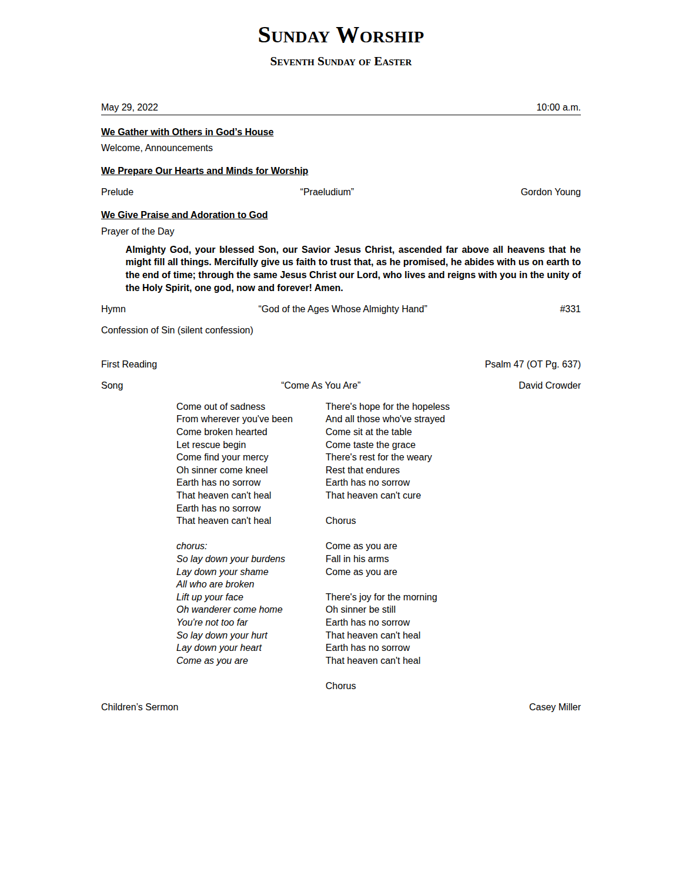Sunday Worship
Seventh Sunday of Easter
May 29, 2022 10:00 a.m.
We Gather with Others in God’s House
Welcome, Announcements
We Prepare Our Hearts and Minds for Worship
Prelude “Praeludium” Gordon Young
We Give Praise and Adoration to God
Prayer of the Day
Almighty God, your blessed Son, our Savior Jesus Christ, ascended far above all heavens that he might fill all things. Mercifully give us faith to trust that, as he promised, he abides with us on earth to the end of time; through the same Jesus Christ our Lord, who lives and reigns with you in the unity of the Holy Spirit, one god, now and forever! Amen.
Hymn “God of the Ages Whose Almighty Hand” #331
Confession of Sin (silent confession)
First Reading Psalm 47 (OT Pg. 637)
Song “Come As You Are” David Crowder
Come out of sadness
From wherever you've been
Come broken hearted
Let rescue begin
Come find your mercy
Oh sinner come kneel
Earth has no sorrow
That heaven can't heal
Earth has no sorrow
That heaven can't heal
chorus:
So lay down your burdens
Lay down your shame
All who are broken
Lift up your face
Oh wanderer come home
You're not too far
So lay down your hurt
Lay down your heart
Come as you are
There's hope for the hopeless
And all those who've strayed
Come sit at the table
Come taste the grace
There's rest for the weary
Rest that endures
Earth has no sorrow
That heaven can't cure
Chorus
Come as you are
Fall in his arms
Come as you are
There's joy for the morning
Oh sinner be still
Earth has no sorrow
That heaven can't heal
Earth has no sorrow
That heaven can't heal
Chorus
Children’s Sermon Casey Miller